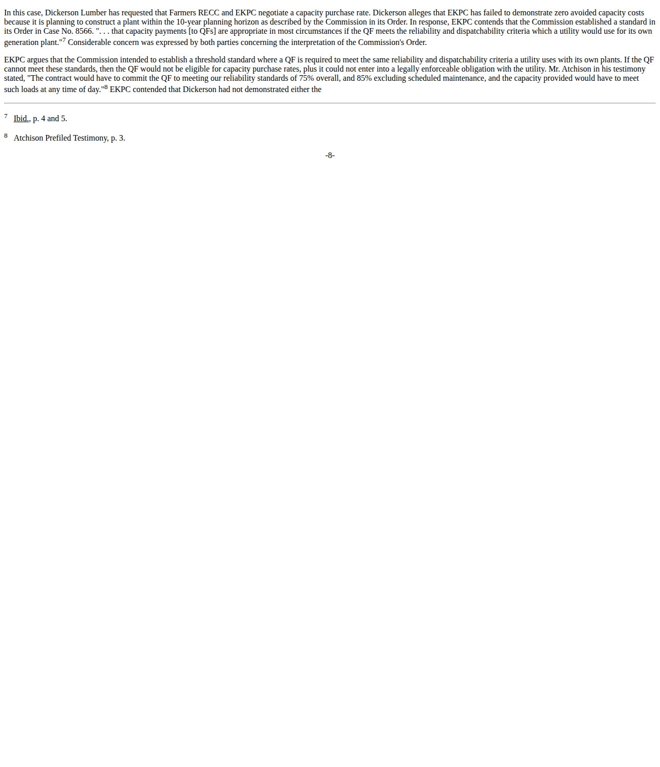In this case, Dickerson Lumber has requested that Farmers RECC and EKPC negotiate a capacity purchase rate. Dickerson alleges that EKPC has failed to demonstrate zero avoided capacity costs because it is planning to construct a plant within the 10-year planning horizon as described by the Commission in its Order. In response, EKPC contends that the Commission established a standard in its Order in Case No. 8566. ". . . that capacity payments [to QFs] are appropriate in most circumstances if the QF meets the reliability and dispatchability criteria which a utility would use for its own generation plant."7 Considerable concern was expressed by both parties concerning the interpretation of the Commission's Order.
EKPC argues that the Commission intended to establish a threshold standard where a QF is required to meet the same reliability and dispatchability criteria a utility uses with its own plants. If the QF cannot meet these standards, then the QF would not be eligible for capacity purchase rates, plus it could not enter into a legally enforceable obligation with the utility. Mr. Atchison in his testimony stated, "The contract would have to commit the QF to meeting our reliability standards of 75% overall, and 85% excluding scheduled maintenance, and the capacity provided would have to meet such loads at any time of day."8 EKPC contended that Dickerson had not demonstrated either the
7 Ibid., p. 4 and 5.
8 Atchison Prefiled Testimony, p. 3.
-8-